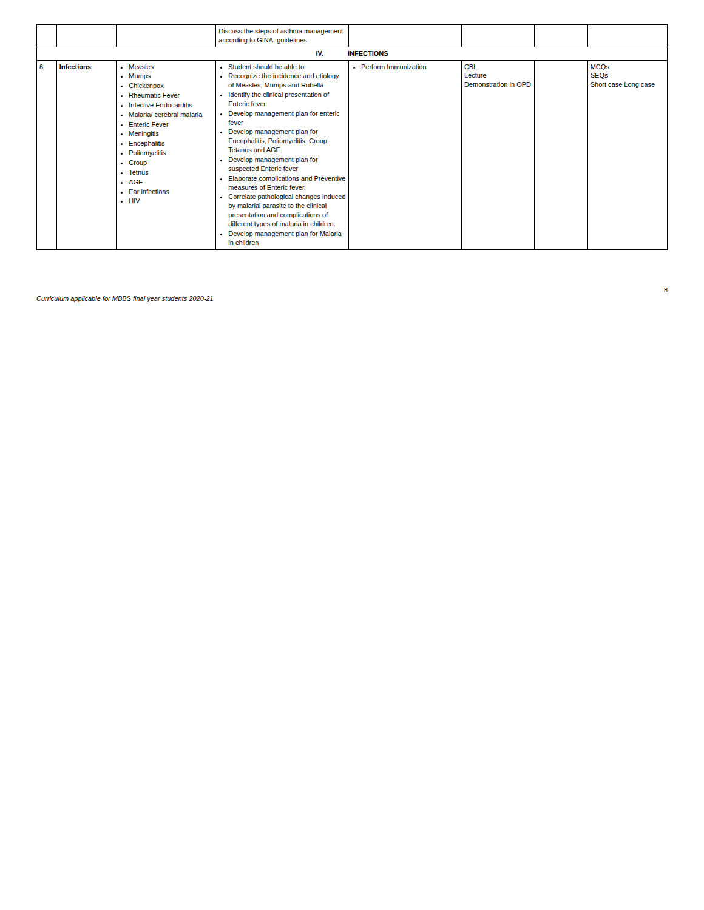| | | | Discuss the steps of asthma management according to GINA guidelines | | | | |
| IV. INFECTIONS |
| 6 | Infections | Measles Mumps Chickenpox Rheumatic Fever Infective Endocarditis Malaria/ cerebral malaria Enteric Fever Meningitis Encephalitis Poliomyelitis Croup Tetnus AGE Ear infections HIV | Student should be able to Recognize the incidence and etiology of Measles, Mumps and Rubella. Identify the clinical presentation of Enteric fever. Develop management plan for enteric fever Develop management plan for Encephalitis, Poliomyelitis, Croup, Tetanus and AGE Develop management plan for suspected Enteric fever Elaborate complications and Preventive measures of Enteric fever. Correlate pathological changes induced by malarial parasite to the clinical presentation and complications of different types of malaria in children. Develop management plan for Malaria in children | Perform Immunization | CBL Lecture Demonstration in OPD | | MCQs SEQs Short case Long case |
8
Curriculum applicable for MBBS final year students 2020-21